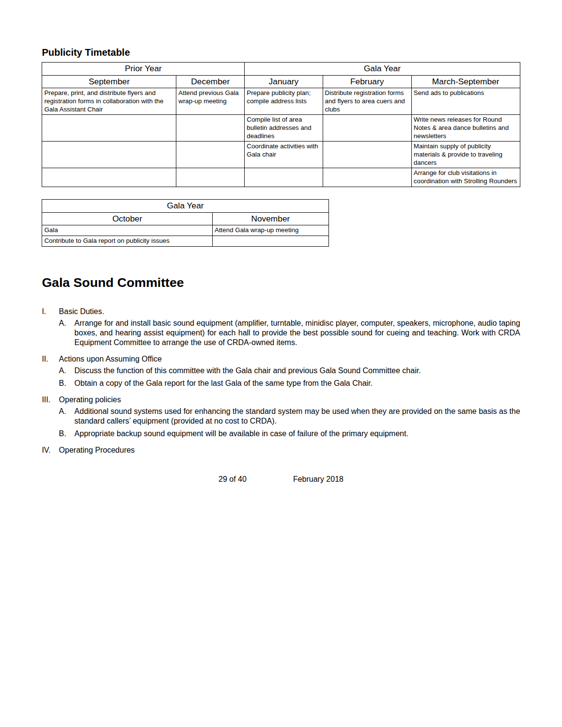Publicity Timetable
| Prior Year | Gala Year |
| --- | --- |
| September | December | January | February | March-September |
| Prepare, print, and distribute flyers and registration forms in collaboration with the Gala Assistant Chair | Attend previous Gala wrap-up meeting | Prepare publicity plan; compile address lists | Distribute registration forms and flyers to area cuers and clubs | Send ads to publications |
| | | Compile list of area bulletin addresses and deadlines | | Write news releases for Round Notes & area dance bulletins and newsletters |
| | | Coordinate activities with Gala chair | | Maintain supply of publicity materials & provide to traveling dancers |
| | | | | Arrange for club visitations in coordination with Strolling Rounders |
| Gala Year |
| --- |
| October | November |
| Gala | Attend Gala wrap-up meeting |
| Contribute to Gala report on publicity issues | |
Gala Sound Committee
I. Basic Duties.
A. Arrange for and install basic sound equipment (amplifier, turntable, minidisc player, computer, speakers, microphone, audio taping boxes, and hearing assist equipment) for each hall to provide the best possible sound for cueing and teaching. Work with CRDA Equipment Committee to arrange the use of CRDA-owned items.
II. Actions upon Assuming Office
A. Discuss the function of this committee with the Gala chair and previous Gala Sound Committee chair.
B. Obtain a copy of the Gala report for the last Gala of the same type from the Gala Chair.
III. Operating policies
A. Additional sound systems used for enhancing the standard system may be used when they are provided on the same basis as the standard callers’ equipment (provided at no cost to CRDA).
B. Appropriate backup sound equipment will be available in case of failure of the primary equipment.
IV. Operating Procedures
29 of 40 February 2018